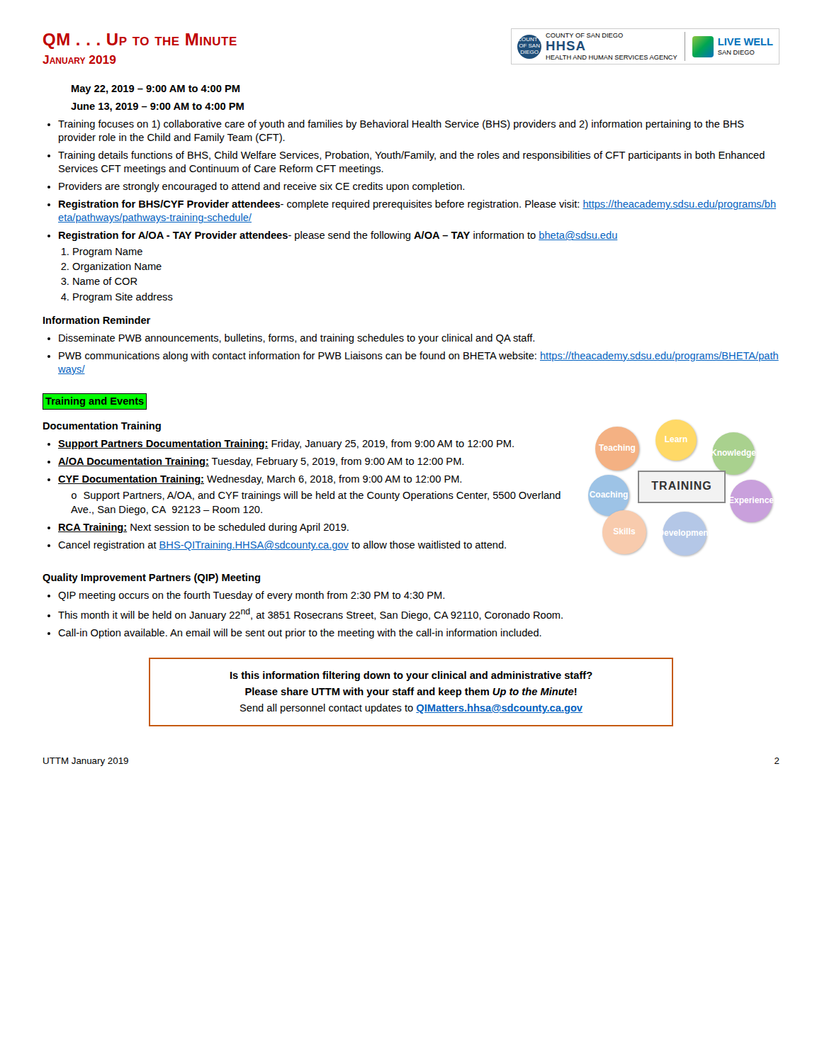QM . . . Up to the Minute
January 2019
COUNTY
OF SAN
DIEGO
COUNTY OF SAN DIEGO
HHSA
HEALTH AND HUMAN SERVICES AGENCY
LIVE WELL
SAN DIEGO
May 22, 2019 – 9:00 AM to 4:00 PM
June 13, 2019 – 9:00 AM to 4:00 PM
Training focuses on 1) collaborative care of youth and families by Behavioral Health Service (BHS) providers and 2) information pertaining to the BHS provider role in the Child and Family Team (CFT).
Training details functions of BHS, Child Welfare Services, Probation, Youth/Family, and the roles and responsibilities of CFT participants in both Enhanced Services CFT meetings and Continuum of Care Reform CFT meetings.
Providers are strongly encouraged to attend and receive six CE credits upon completion.
Registration for BHS/CYF Provider attendees- complete required prerequisites before registration. Please visit: https://theacademy.sdsu.edu/programs/bheta/pathways/pathways-training-schedule/
Registration for A/OA - TAY Provider attendees- please send the following A/OA – TAY information to bheta@sdsu.edu
Program Name
Organization Name
Name of COR
Program Site address
Information Reminder
Disseminate PWB announcements, bulletins, forms, and training schedules to your clinical and QA staff.
PWB communications along with contact information for PWB Liaisons can be found on BHETA website: https://theacademy.sdsu.edu/programs/BHETA/pathways/
Training and Events
Teaching
Learn
Knowledge
Coaching
TRAINING
Experience
Skills
Development
Documentation Training
Support Partners Documentation Training: Friday, January 25, 2019, from 9:00 AM to 12:00 PM.
A/OA Documentation Training: Tuesday, February 5, 2019, from 9:00 AM to 12:00 PM.
CYF Documentation Training: Wednesday, March 6, 2018, from 9:00 AM to 12:00 PM.
Support Partners, A/OA, and CYF trainings will be held at the County Operations Center, 5500 Overland Ave., San Diego, CA 92123 – Room 120.
RCA Training: Next session to be scheduled during April 2019.
Cancel registration at BHS-QITraining.HHSA@sdcounty.ca.gov to allow those waitlisted to attend.
Quality Improvement Partners (QIP) Meeting
QIP meeting occurs on the fourth Tuesday of every month from 2:30 PM to 4:30 PM.
This month it will be held on January 22nd, at 3851 Rosecrans Street, San Diego, CA 92110, Coronado Room.
Call-in Option available. An email will be sent out prior to the meeting with the call-in information included.
Is this information filtering down to your clinical and administrative staff?
Please share UTTM with your staff and keep them Up to the Minute!
Send all personnel contact updates to QIMatters.hhsa@sdcounty.ca.gov
UTTM January 2019 2